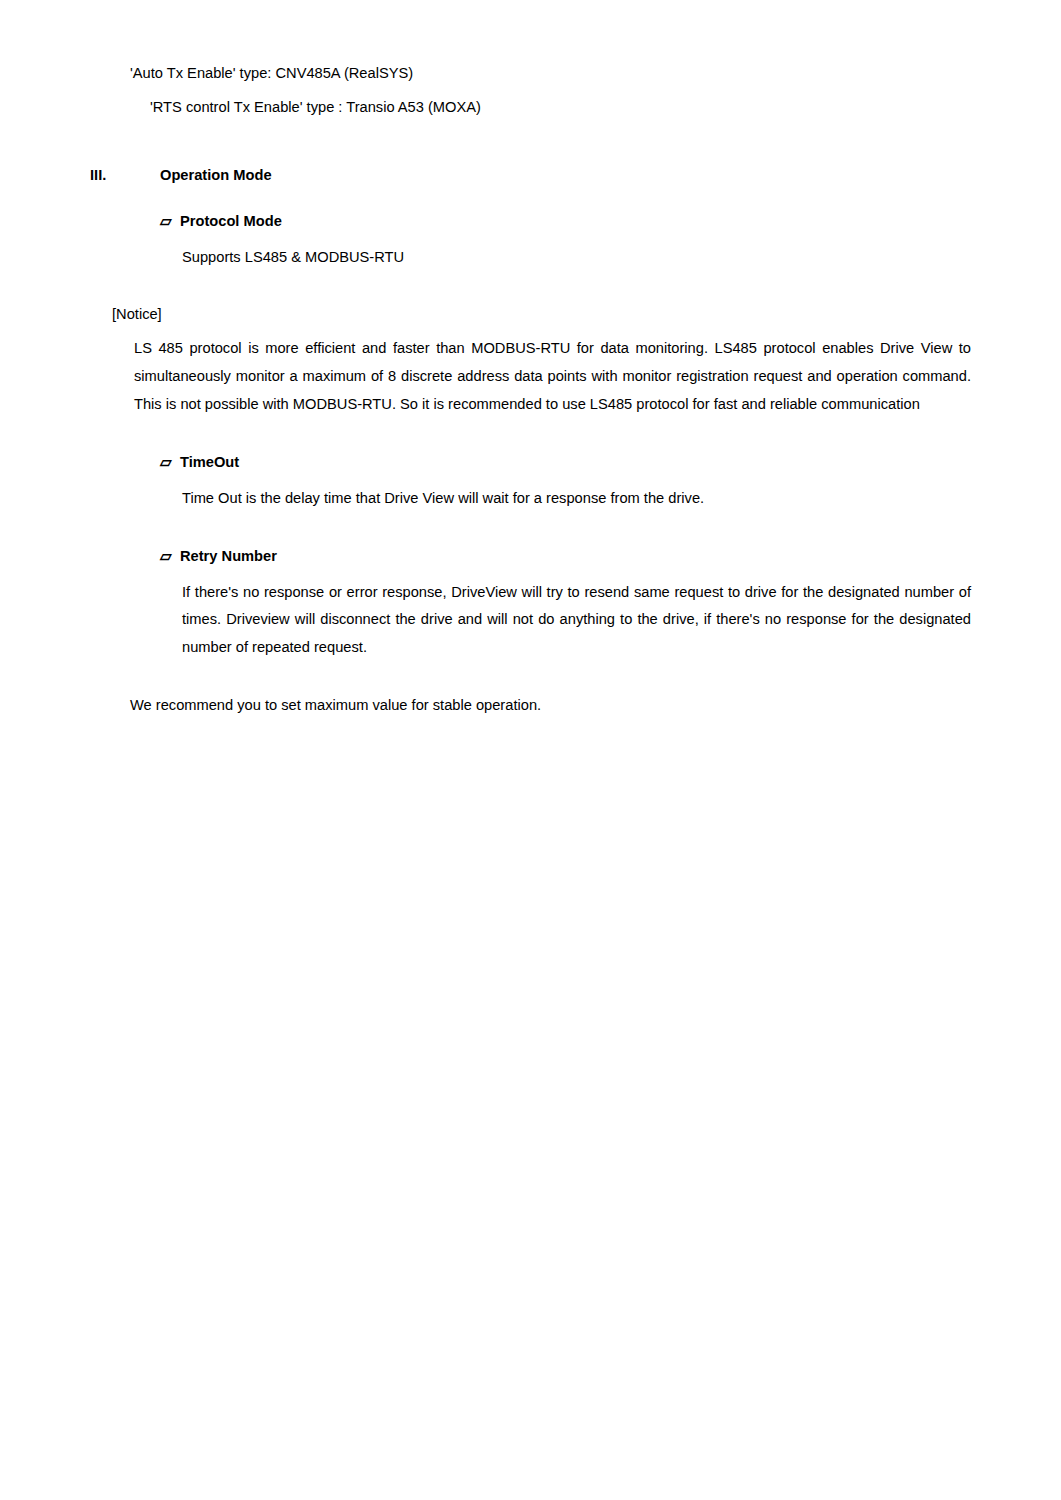'Auto Tx Enable' type: CNV485A (RealSYS)
'RTS control Tx Enable' type : Transio A53 (MOXA)
III. Operation Mode
▱Protocol Mode
Supports LS485 & MODBUS-RTU
[Notice]
LS 485 protocol is more efficient and faster than MODBUS-RTU for data monitoring. LS485 protocol enables Drive View to simultaneously monitor a maximum of 8 discrete address data points with monitor registration request and operation command. This is not possible with MODBUS-RTU. So it is recommended to use LS485 protocol for fast and reliable communication
▱TimeOut
Time Out is the delay time that Drive View will wait for a response from the drive.
▱Retry Number
If there's no response or error response, DriveView will try to resend same request to drive for the designated number of times. Driveview will disconnect the drive and will not do anything to the drive, if there's no response for the designated number of repeated request.
We recommend you to set maximum value for stable operation.